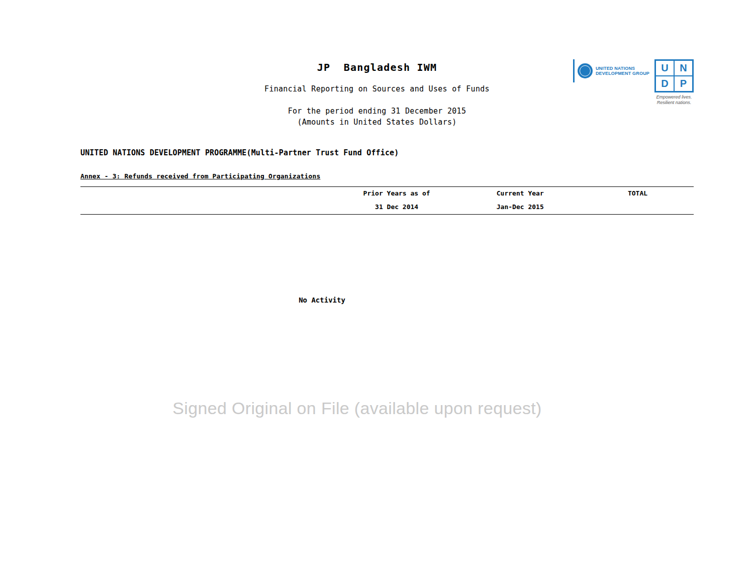UNITED NATIONSDEVELOPMENT GROUP
UNDP
Empowered lives.
Resilient nations.
JP Bangladesh IWM
Financial Reporting on Sources and Uses of Funds
For the period ending 31 December 2015 (Amounts in United States Dollars)
UNITED NATIONS DEVELOPMENT PROGRAMME(Multi-Partner Trust Fund Office)
Annex - 3: Refunds received from Participating Organizations
| | Prior Years as of | Current Year | TOTAL |
| --- | --- | --- | --- |
| | 31 Dec 2014 | Jan-Dec 2015 | |
| No Activity |
| Signed Original on File (available upon request) |